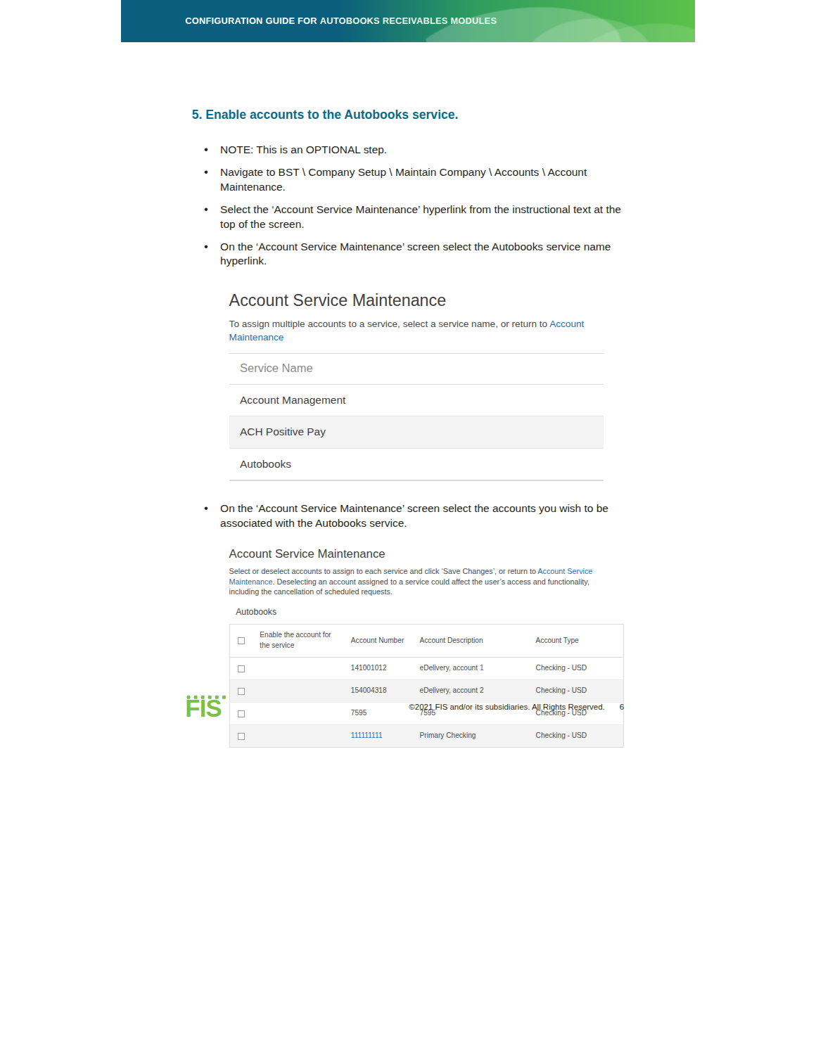CONFIGURATION GUIDE FOR AUTOBOOKS RECEIVABLES MODULES
5. Enable accounts to the Autobooks service.
NOTE: This is an OPTIONAL step.
Navigate to BST \ Company Setup \ Maintain Company \ Accounts \ Account Maintenance.
Select the ‘Account Service Maintenance’ hyperlink from the instructional text at the top of the screen.
On the ‘Account Service Maintenance’ screen select the Autobooks service name hyperlink.
Account Service Maintenance
To assign multiple accounts to a service, select a service name, or return to Account Maintenance
| Service Name |
| --- |
| Account Management |
| ACH Positive Pay |
| Autobooks |
On the ‘Account Service Maintenance’ screen select the accounts you wish to be associated with the Autobooks service.
Account Service Maintenance
Select or deselect accounts to assign to each service and click ‘Save Changes’, or return to Account Service Maintenance. Deselecting an account assigned to a service could affect the user’s access and functionality, including the cancellation of scheduled requests.
Autobooks
| | Enable the account for the service | Account Number | Account Description | Account Type |
| --- | --- | --- | --- | --- |
| | | 141001012 | eDelivery, account 1 | Checking - USD |
| | | 154004318 | eDelivery, account 2 | Checking - USD |
| | | 7595 | 7595 | Checking - USD |
| | | 111111111 | Primary Checking | Checking - USD |
FIS
©2021 FIS and/or its subsidiaries. All Rights Reserved.6